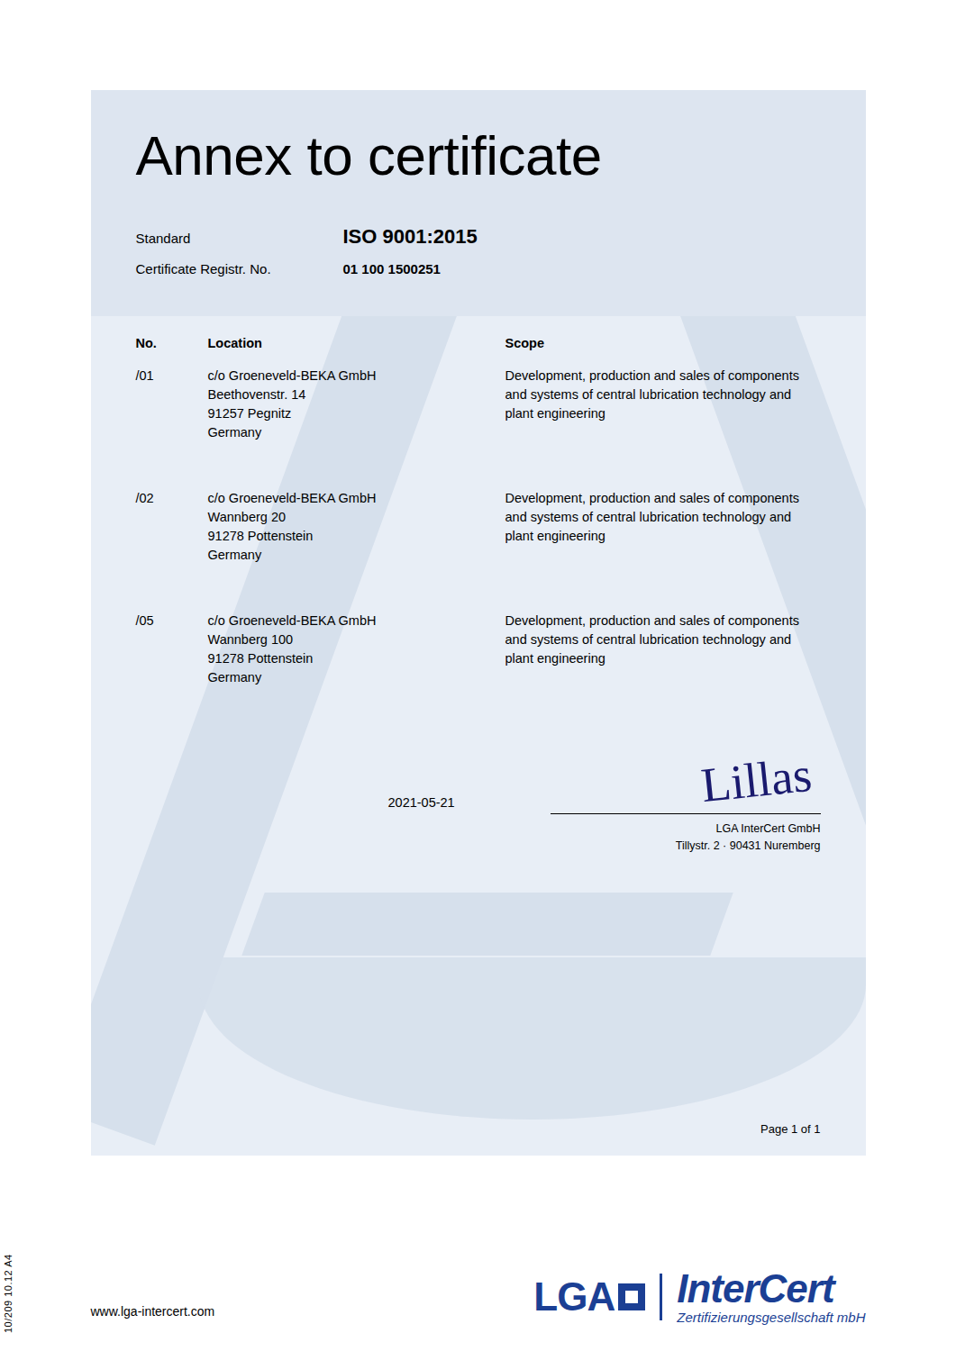10/209 10.12 A4
Annex to certificate
Standard
ISO 9001:2015
Certificate Registr. No.
01 100 1500251
| No. | Location | Scope |
| --- | --- | --- |
| /01 | c/o Groeneveld-BEKA GmbH Beethovenstr. 14 91257 Pegnitz Germany | Development, production and sales of components and systems of central lubrication technology and plant engineering |
| /02 | c/o Groeneveld-BEKA GmbH Wannberg 20 91278 Pottenstein Germany | Development, production and sales of components and systems of central lubrication technology and plant engineering |
| /05 | c/o Groeneveld-BEKA GmbH Wannberg 100 91278 Pottenstein Germany | Development, production and sales of components and systems of central lubrication technology and plant engineering |
2021-05-21
Lillas
LGA InterCert GmbH
Tillystr. 2 · 90431 Nuremberg
Page 1 of 1
www.lga-intercert.com
LGA
InterCert
Zertifizierungsgesellschaft mbH